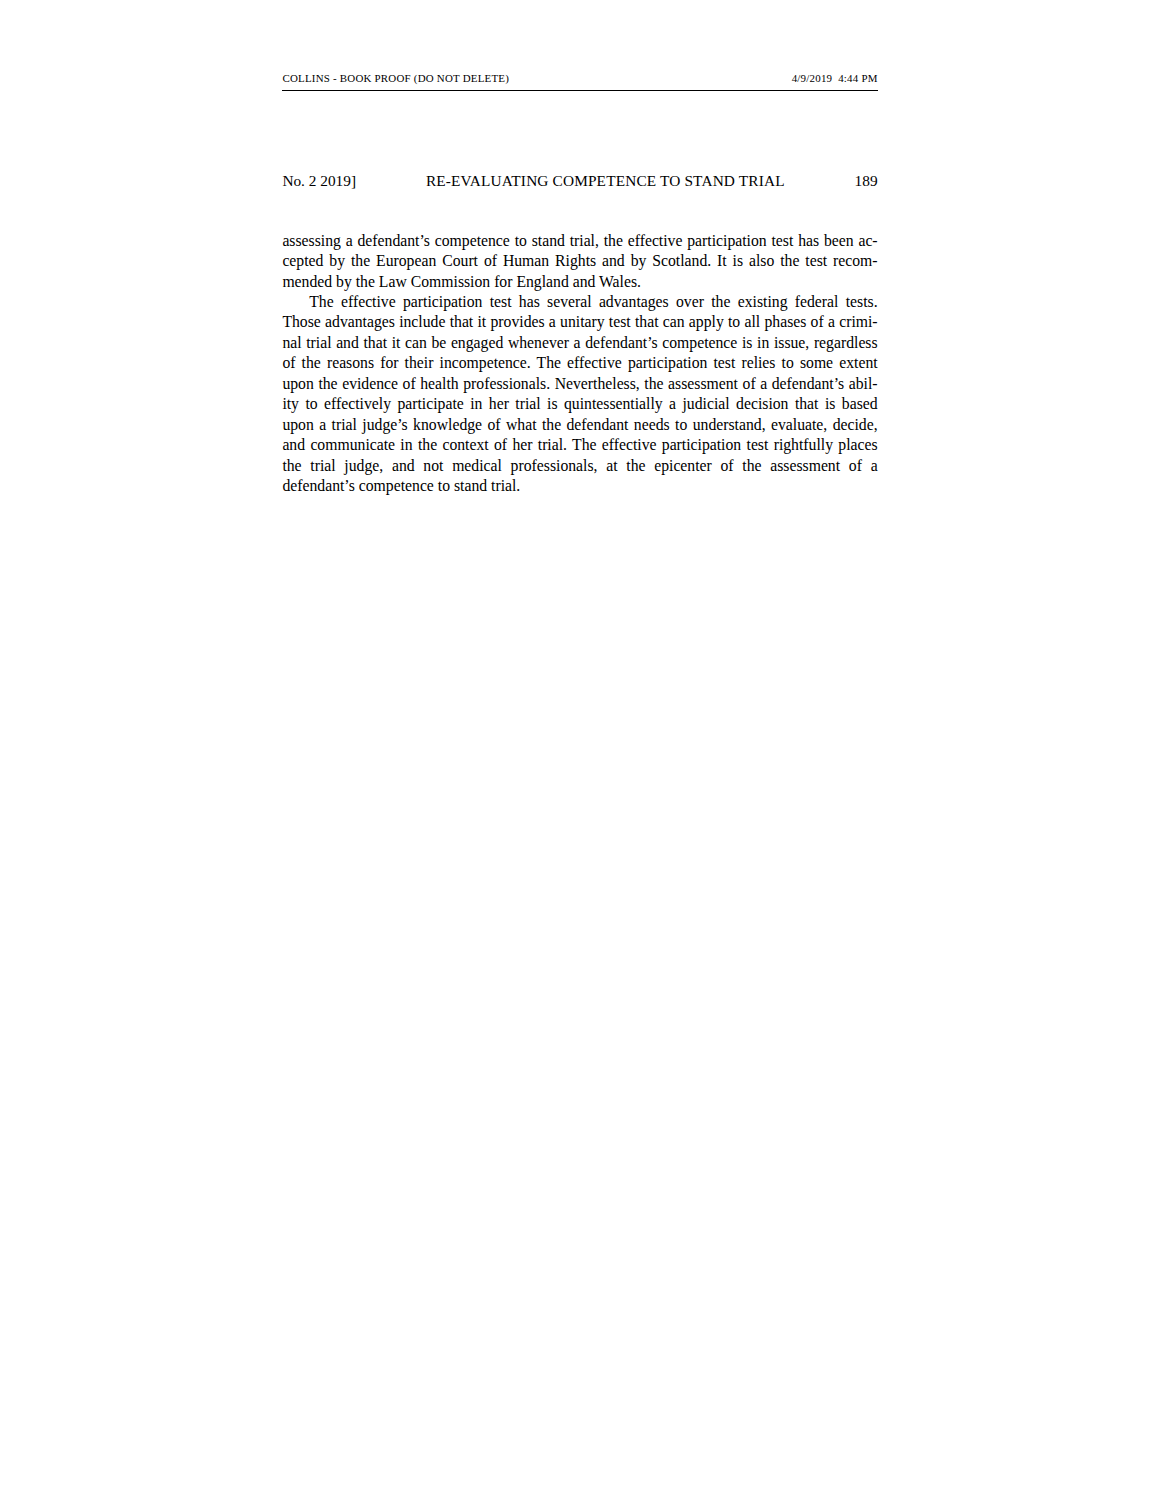Collins - Book Proof (Do Not Delete) 4/9/2019 4:44 PM
No. 2 2019] Re-Evaluating Competence To Stand Trial 189
assessing a defendant’s competence to stand trial, the effective participation test has been accepted by the European Court of Human Rights and by Scotland. It is also the test recommended by the Law Commission for England and Wales.
The effective participation test has several advantages over the existing federal tests. Those advantages include that it provides a unitary test that can apply to all phases of a criminal trial and that it can be engaged whenever a defendant’s competence is in issue, regardless of the reasons for their incompetence. The effective participation test relies to some extent upon the evidence of health professionals. Nevertheless, the assessment of a defendant’s ability to effectively participate in her trial is quintessentially a judicial decision that is based upon a trial judge’s knowledge of what the defendant needs to understand, evaluate, decide, and communicate in the context of her trial. The effective participation test rightfully places the trial judge, and not medical professionals, at the epicenter of the assessment of a defendant’s competence to stand trial.